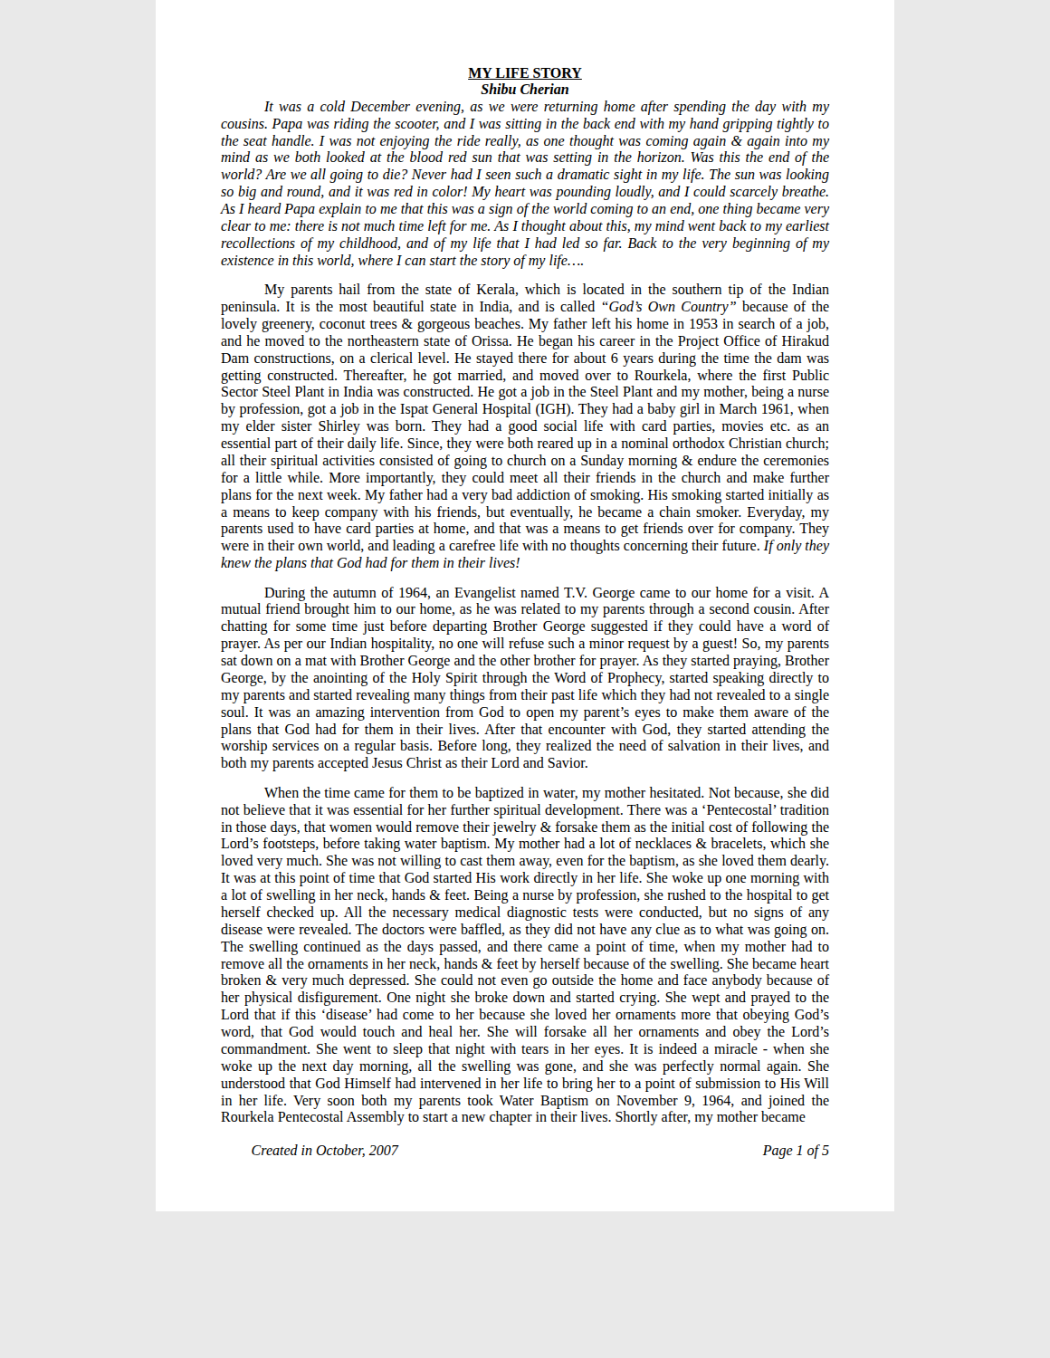MY LIFE STORY
Shibu Cherian
It was a cold December evening, as we were returning home after spending the day with my cousins. Papa was riding the scooter, and I was sitting in the back end with my hand gripping tightly to the seat handle. I was not enjoying the ride really, as one thought was coming again & again into my mind as we both looked at the blood red sun that was setting in the horizon. Was this the end of the world? Are we all going to die? Never had I seen such a dramatic sight in my life. The sun was looking so big and round, and it was red in color! My heart was pounding loudly, and I could scarcely breathe. As I heard Papa explain to me that this was a sign of the world coming to an end, one thing became very clear to me: there is not much time left for me. As I thought about this, my mind went back to my earliest recollections of my childhood, and of my life that I had led so far. Back to the very beginning of my existence in this world, where I can start the story of my life….
My parents hail from the state of Kerala, which is located in the southern tip of the Indian peninsula. It is the most beautiful state in India, and is called “God’s Own Country” because of the lovely greenery, coconut trees & gorgeous beaches. My father left his home in 1953 in search of a job, and he moved to the northeastern state of Orissa. He began his career in the Project Office of Hirakud Dam constructions, on a clerical level. He stayed there for about 6 years during the time the dam was getting constructed. Thereafter, he got married, and moved over to Rourkela, where the first Public Sector Steel Plant in India was constructed. He got a job in the Steel Plant and my mother, being a nurse by profession, got a job in the Ispat General Hospital (IGH). They had a baby girl in March 1961, when my elder sister Shirley was born. They had a good social life with card parties, movies etc. as an essential part of their daily life. Since, they were both reared up in a nominal orthodox Christian church; all their spiritual activities consisted of going to church on a Sunday morning & endure the ceremonies for a little while. More importantly, they could meet all their friends in the church and make further plans for the next week. My father had a very bad addiction of smoking. His smoking started initially as a means to keep company with his friends, but eventually, he became a chain smoker. Everyday, my parents used to have card parties at home, and that was a means to get friends over for company. They were in their own world, and leading a carefree life with no thoughts concerning their future. If only they knew the plans that God had for them in their lives!
During the autumn of 1964, an Evangelist named T.V. George came to our home for a visit. A mutual friend brought him to our home, as he was related to my parents through a second cousin. After chatting for some time just before departing Brother George suggested if they could have a word of prayer. As per our Indian hospitality, no one will refuse such a minor request by a guest! So, my parents sat down on a mat with Brother George and the other brother for prayer. As they started praying, Brother George, by the anointing of the Holy Spirit through the Word of Prophecy, started speaking directly to my parents and started revealing many things from their past life which they had not revealed to a single soul. It was an amazing intervention from God to open my parent’s eyes to make them aware of the plans that God had for them in their lives. After that encounter with God, they started attending the worship services on a regular basis. Before long, they realized the need of salvation in their lives, and both my parents accepted Jesus Christ as their Lord and Savior.
When the time came for them to be baptized in water, my mother hesitated. Not because, she did not believe that it was essential for her further spiritual development. There was a ‘Pentecostal’ tradition in those days, that women would remove their jewelry & forsake them as the initial cost of following the Lord’s footsteps, before taking water baptism. My mother had a lot of necklaces & bracelets, which she loved very much. She was not willing to cast them away, even for the baptism, as she loved them dearly. It was at this point of time that God started His work directly in her life. She woke up one morning with a lot of swelling in her neck, hands & feet. Being a nurse by profession, she rushed to the hospital to get herself checked up. All the necessary medical diagnostic tests were conducted, but no signs of any disease were revealed. The doctors were baffled, as they did not have any clue as to what was going on. The swelling continued as the days passed, and there came a point of time, when my mother had to remove all the ornaments in her neck, hands & feet by herself because of the swelling. She became heart broken & very much depressed. She could not even go outside the home and face anybody because of her physical disfigurement. One night she broke down and started crying. She wept and prayed to the Lord that if this ‘disease’ had come to her because she loved her ornaments more that obeying God’s word, that God would touch and heal her. She will forsake all her ornaments and obey the Lord’s commandment. She went to sleep that night with tears in her eyes. It is indeed a miracle - when she woke up the next day morning, all the swelling was gone, and she was perfectly normal again. She understood that God Himself had intervened in her life to bring her to a point of submission to His Will in her life. Very soon both my parents took Water Baptism on November 9, 1964, and joined the Rourkela Pentecostal Assembly to start a new chapter in their lives. Shortly after, my mother became
Created in October, 2007 Page 1 of 5